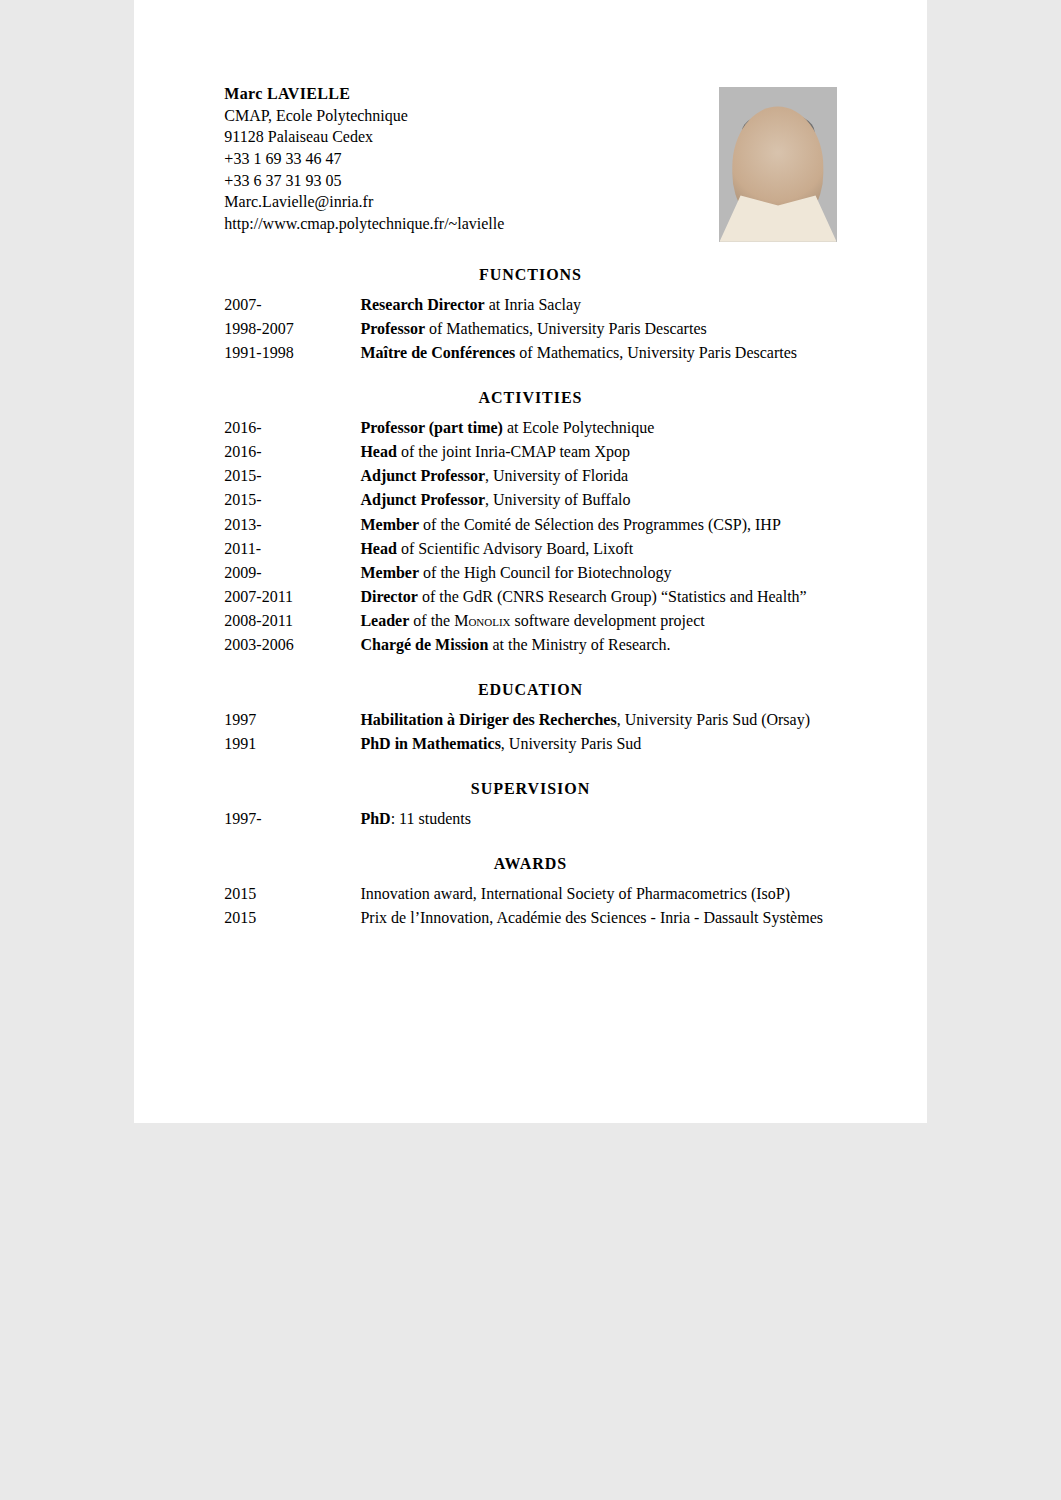Marc LAVIELLE
CMAP, Ecole Polytechnique
91128 Palaiseau Cedex
+33 1 69 33 46 47
+33 6 37 31 93 05
Marc.Lavielle@inria.fr
http://www.cmap.polytechnique.fr/~lavielle
FUNCTIONS
| 2007- | Research Director at Inria Saclay |
| 1998-2007 | Professor of Mathematics, University Paris Descartes |
| 1991-1998 | Maître de Conférences of Mathematics, University Paris Descartes |
ACTIVITIES
| 2016- | Professor (part time) at Ecole Polytechnique |
| 2016- | Head of the joint Inria-CMAP team Xpop |
| 2015- | Adjunct Professor , University of Florida |
| 2015- | Adjunct Professor , University of Buffalo |
| 2013- | Member of the Comité de Sélection des Programmes (CSP), IHP |
| 2011- | Head of Scientific Advisory Board, Lixoft |
| 2009- | Member of the High Council for Biotechnology |
| 2007-2011 | Director of the GdR (CNRS Research Group) “Statistics and Health” |
| 2008-2011 | Leader of the Monolix software development project |
| 2003-2006 | Chargé de Mission at the Ministry of Research. |
EDUCATION
| 1997 | Habilitation à Diriger des Recherches , University Paris Sud (Orsay) |
| 1991 | PhD in Mathematics , University Paris Sud |
SUPERVISION
| 1997- | PhD : 11 students |
AWARDS
| 2015 | Innovation award, International Society of Pharmacometrics (IsoP) |
| 2015 | Prix de l’Innovation, Académie des Sciences - Inria - Dassault Systèmes |